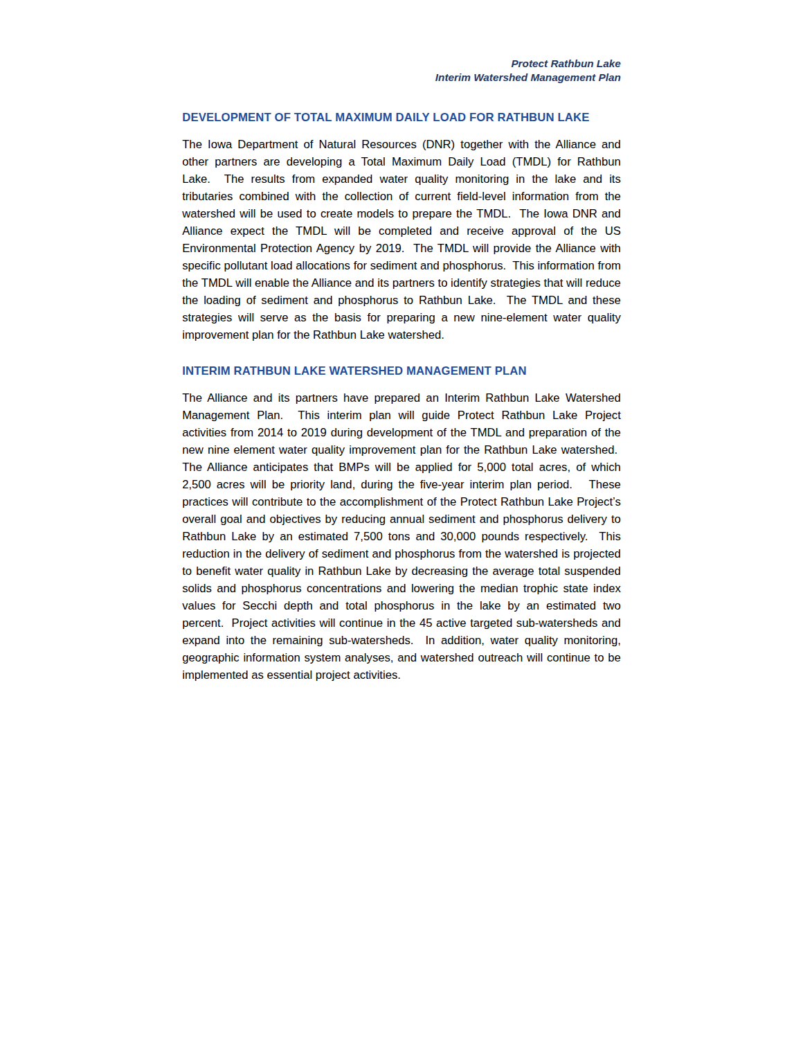Protect Rathbun Lake
Interim Watershed Management Plan
DEVELOPMENT OF TOTAL MAXIMUM DAILY LOAD FOR RATHBUN LAKE
The Iowa Department of Natural Resources (DNR) together with the Alliance and other partners are developing a Total Maximum Daily Load (TMDL) for Rathbun Lake. The results from expanded water quality monitoring in the lake and its tributaries combined with the collection of current field-level information from the watershed will be used to create models to prepare the TMDL. The Iowa DNR and Alliance expect the TMDL will be completed and receive approval of the US Environmental Protection Agency by 2019. The TMDL will provide the Alliance with specific pollutant load allocations for sediment and phosphorus. This information from the TMDL will enable the Alliance and its partners to identify strategies that will reduce the loading of sediment and phosphorus to Rathbun Lake. The TMDL and these strategies will serve as the basis for preparing a new nine-element water quality improvement plan for the Rathbun Lake watershed.
INTERIM RATHBUN LAKE WATERSHED MANAGEMENT PLAN
The Alliance and its partners have prepared an Interim Rathbun Lake Watershed Management Plan. This interim plan will guide Protect Rathbun Lake Project activities from 2014 to 2019 during development of the TMDL and preparation of the new nine element water quality improvement plan for the Rathbun Lake watershed. The Alliance anticipates that BMPs will be applied for 5,000 total acres, of which 2,500 acres will be priority land, during the five-year interim plan period. These practices will contribute to the accomplishment of the Protect Rathbun Lake Project’s overall goal and objectives by reducing annual sediment and phosphorus delivery to Rathbun Lake by an estimated 7,500 tons and 30,000 pounds respectively. This reduction in the delivery of sediment and phosphorus from the watershed is projected to benefit water quality in Rathbun Lake by decreasing the average total suspended solids and phosphorus concentrations and lowering the median trophic state index values for Secchi depth and total phosphorus in the lake by an estimated two percent. Project activities will continue in the 45 active targeted sub-watersheds and expand into the remaining sub-watersheds. In addition, water quality monitoring, geographic information system analyses, and watershed outreach will continue to be implemented as essential project activities.